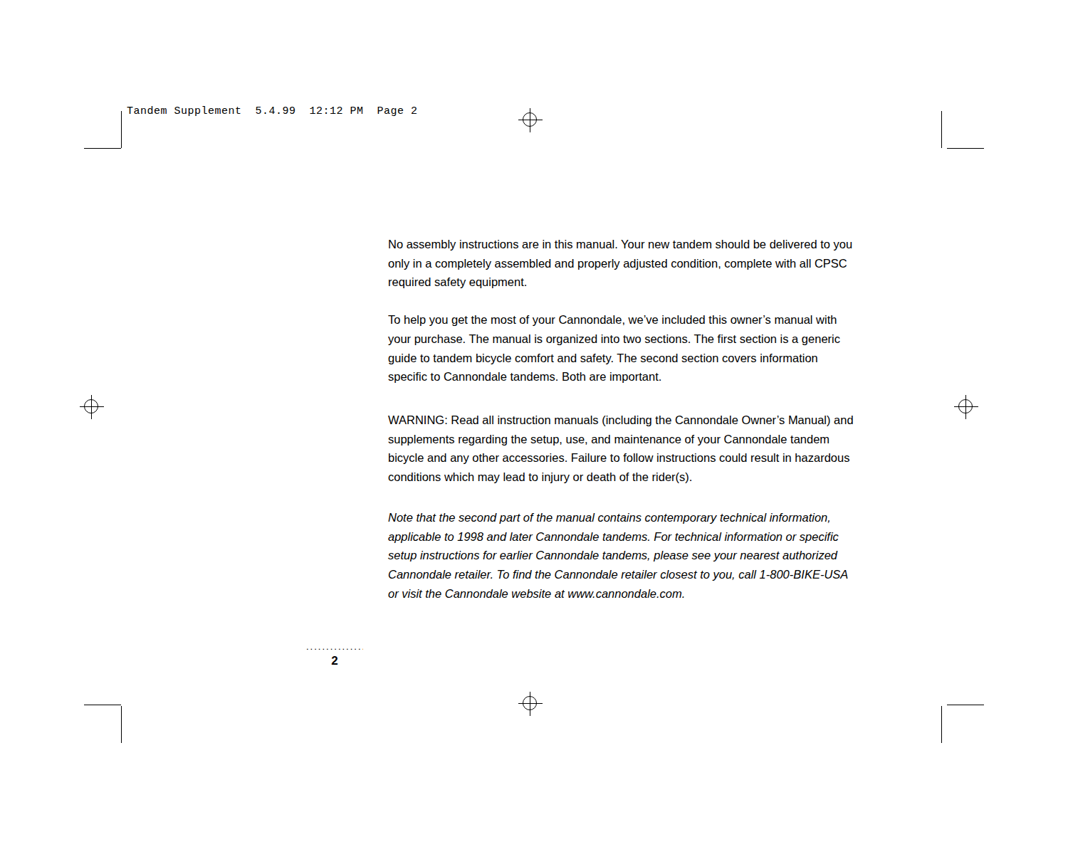Tandem Supplement 5.4.99 12:12 PM Page 2
No assembly instructions are in this manual. Your new tandem should be delivered to you only in a completely assembled and properly adjusted condition, complete with all CPSC required safety equipment.
To help you get the most of your Cannondale, we’ve included this owner’s manual with your purchase. The manual is organized into two sections. The first section is a generic guide to tandem bicycle comfort and safety. The second section covers information specific to Cannondale tandems. Both are important.
WARNING: Read all instruction manuals (including the Cannondale Owner’s Manual) and supplements regarding the setup, use, and maintenance of your Cannondale tandem bicycle and any other accessories. Failure to follow instructions could result in hazardous conditions which may lead to injury or death of the rider(s).
Note that the second part of the manual contains contemporary technical information, applicable to 1998 and later Cannondale tandems. For technical information or specific setup instructions for earlier Cannondale tandems, please see your nearest authorized Cannondale retailer. To find the Cannondale retailer closest to you, call 1-800-BIKE-USA or visit the Cannondale website at www.cannondale.com.
....................
2